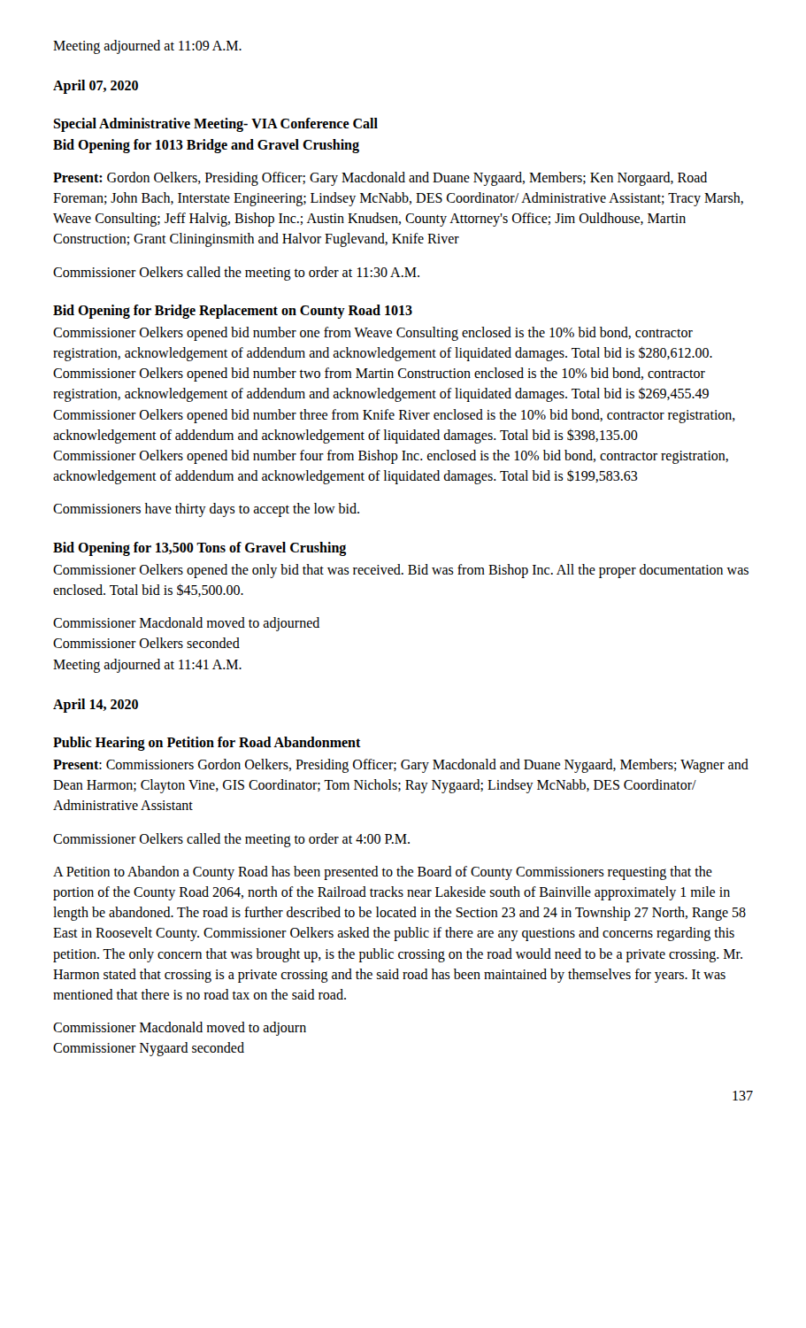Meeting adjourned at 11:09 A.M.
April 07, 2020
Special Administrative Meeting- VIA Conference Call
Bid Opening for 1013 Bridge and Gravel Crushing
Present: Gordon Oelkers, Presiding Officer; Gary Macdonald and Duane Nygaard, Members; Ken Norgaard, Road Foreman; John Bach, Interstate Engineering; Lindsey McNabb, DES Coordinator/ Administrative Assistant; Tracy Marsh, Weave Consulting; Jeff Halvig, Bishop Inc.; Austin Knudsen, County Attorney's Office; Jim Ouldhouse, Martin Construction; Grant Clininginsmith and Halvor Fuglevand, Knife River
Commissioner Oelkers called the meeting to order at 11:30 A.M.
Bid Opening for Bridge Replacement on County Road 1013
Commissioner Oelkers opened bid number one from Weave Consulting enclosed is the 10% bid bond, contractor registration, acknowledgement of addendum and acknowledgement of liquidated damages. Total bid is $280,612.00.
Commissioner Oelkers opened bid number two from Martin Construction enclosed is the 10% bid bond, contractor registration, acknowledgement of addendum and acknowledgement of liquidated damages. Total bid is $269,455.49
Commissioner Oelkers opened bid number three from Knife River enclosed is the 10% bid bond, contractor registration, acknowledgement of addendum and acknowledgement of liquidated damages. Total bid is $398,135.00
Commissioner Oelkers opened bid number four from Bishop Inc. enclosed is the 10% bid bond, contractor registration, acknowledgement of addendum and acknowledgement of liquidated damages. Total bid is $199,583.63
Commissioners have thirty days to accept the low bid.
Bid Opening for 13,500 Tons of Gravel Crushing
Commissioner Oelkers opened the only bid that was received. Bid was from Bishop Inc. All the proper documentation was enclosed. Total bid is $45,500.00.
Commissioner Macdonald moved to adjourned
Commissioner Oelkers seconded
Meeting adjourned at 11:41 A.M.
April 14, 2020
Public Hearing on Petition for Road Abandonment
Present: Commissioners Gordon Oelkers, Presiding Officer; Gary Macdonald and Duane Nygaard, Members; Wagner and Dean Harmon; Clayton Vine, GIS Coordinator; Tom Nichols; Ray Nygaard; Lindsey McNabb, DES Coordinator/ Administrative Assistant
Commissioner Oelkers called the meeting to order at 4:00 P.M.
A Petition to Abandon a County Road has been presented to the Board of County Commissioners requesting that the portion of the County Road 2064, north of the Railroad tracks near Lakeside south of Bainville approximately 1 mile in length be abandoned. The road is further described to be located in the Section 23 and 24 in Township 27 North, Range 58 East in Roosevelt County. Commissioner Oelkers asked the public if there are any questions and concerns regarding this petition. The only concern that was brought up, is the public crossing on the road would need to be a private crossing. Mr. Harmon stated that crossing is a private crossing and the said road has been maintained by themselves for years. It was mentioned that there is no road tax on the said road.
Commissioner Macdonald moved to adjourn
Commissioner Nygaard seconded
137